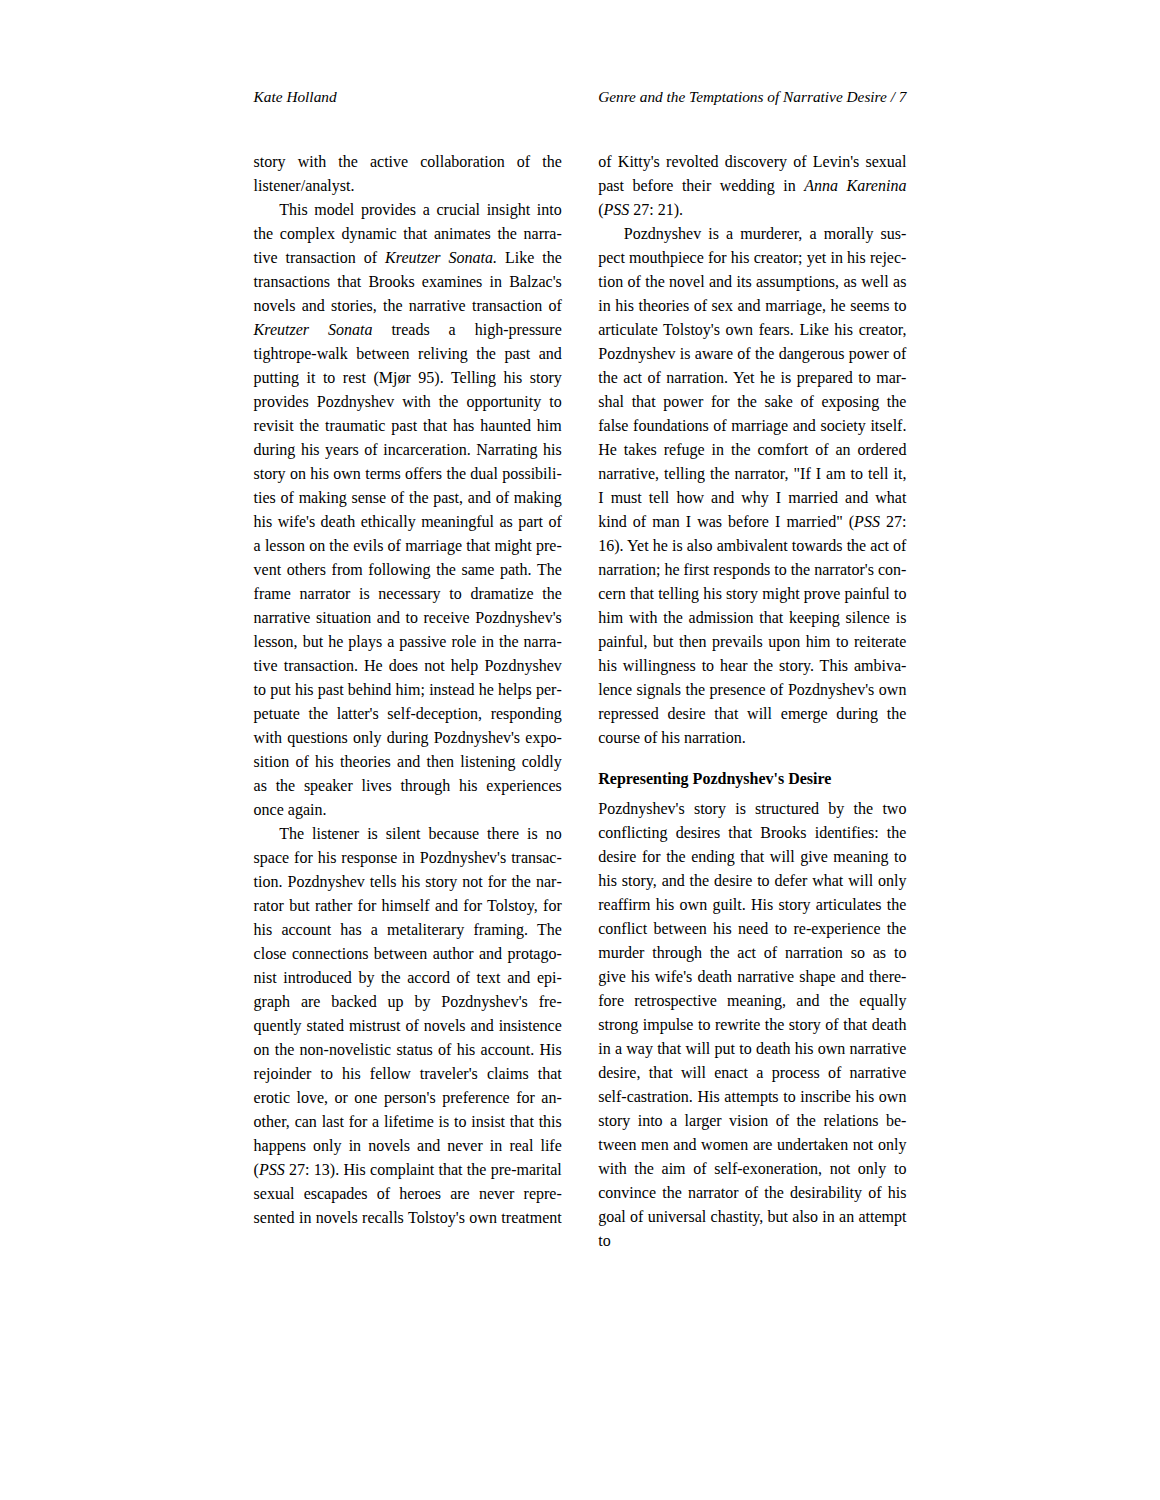Kate Holland Genre and the Temptations of Narrative Desire / 7
story with the active collaboration of the listener/analyst.
This model provides a crucial insight into the complex dynamic that animates the narrative transaction of Kreutzer Sonata. Like the transactions that Brooks examines in Balzac's novels and stories, the narrative transaction of Kreutzer Sonata treads a high-pressure tightrope-walk between reliving the past and putting it to rest (Mjør 95). Telling his story provides Pozdnyshev with the opportunity to revisit the traumatic past that has haunted him during his years of incarceration. Narrating his story on his own terms offers the dual possibilities of making sense of the past, and of making his wife's death ethically meaningful as part of a lesson on the evils of marriage that might prevent others from following the same path. The frame narrator is necessary to dramatize the narrative situation and to receive Pozdnyshev's lesson, but he plays a passive role in the narrative transaction. He does not help Pozdnyshev to put his past behind him; instead he helps perpetuate the latter's self-deception, responding with questions only during Pozdnyshev's exposition of his theories and then listening coldly as the speaker lives through his experiences once again.
The listener is silent because there is no space for his response in Pozdnyshev's transaction. Pozdnyshev tells his story not for the narrator but rather for himself and for Tolstoy, for his account has a metaliterary framing. The close connections between author and protagonist introduced by the accord of text and epigraph are backed up by Pozdnyshev's frequently stated mistrust of novels and insistence on the non-novelistic status of his account. His rejoinder to his fellow traveler's claims that erotic love, or one person's preference for another, can last for a lifetime is to insist that this happens only in novels and never in real life (PSS 27: 13). His complaint that the pre-marital sexual escapades of heroes are never represented in novels recalls Tolstoy's own treatment of Kitty's revolted discovery of Levin's sexual past before their wedding in Anna Karenina (PSS 27: 21).
Pozdnyshev is a murderer, a morally suspect mouthpiece for his creator; yet in his rejection of the novel and its assumptions, as well as in his theories of sex and marriage, he seems to articulate Tolstoy's own fears. Like his creator, Pozdnyshev is aware of the dangerous power of the act of narration. Yet he is prepared to marshal that power for the sake of exposing the false foundations of marriage and society itself. He takes refuge in the comfort of an ordered narrative, telling the narrator, "If I am to tell it, I must tell how and why I married and what kind of man I was before I married" (PSS 27: 16). Yet he is also ambivalent towards the act of narration; he first responds to the narrator's concern that telling his story might prove painful to him with the admission that keeping silence is painful, but then prevails upon him to reiterate his willingness to hear the story. This ambivalence signals the presence of Pozdnyshev's own repressed desire that will emerge during the course of his narration.
Representing Pozdnyshev's Desire
Pozdnyshev's story is structured by the two conflicting desires that Brooks identifies: the desire for the ending that will give meaning to his story, and the desire to defer what will only reaffirm his own guilt. His story articulates the conflict between his need to re-experience the murder through the act of narration so as to give his wife's death narrative shape and therefore retrospective meaning, and the equally strong impulse to rewrite the story of that death in a way that will put to death his own narrative desire, that will enact a process of narrative self-castration. His attempts to inscribe his own story into a larger vision of the relations between men and women are undertaken not only with the aim of self-exoneration, not only to convince the narrator of the desirability of his goal of universal chastity, but also in an attempt to